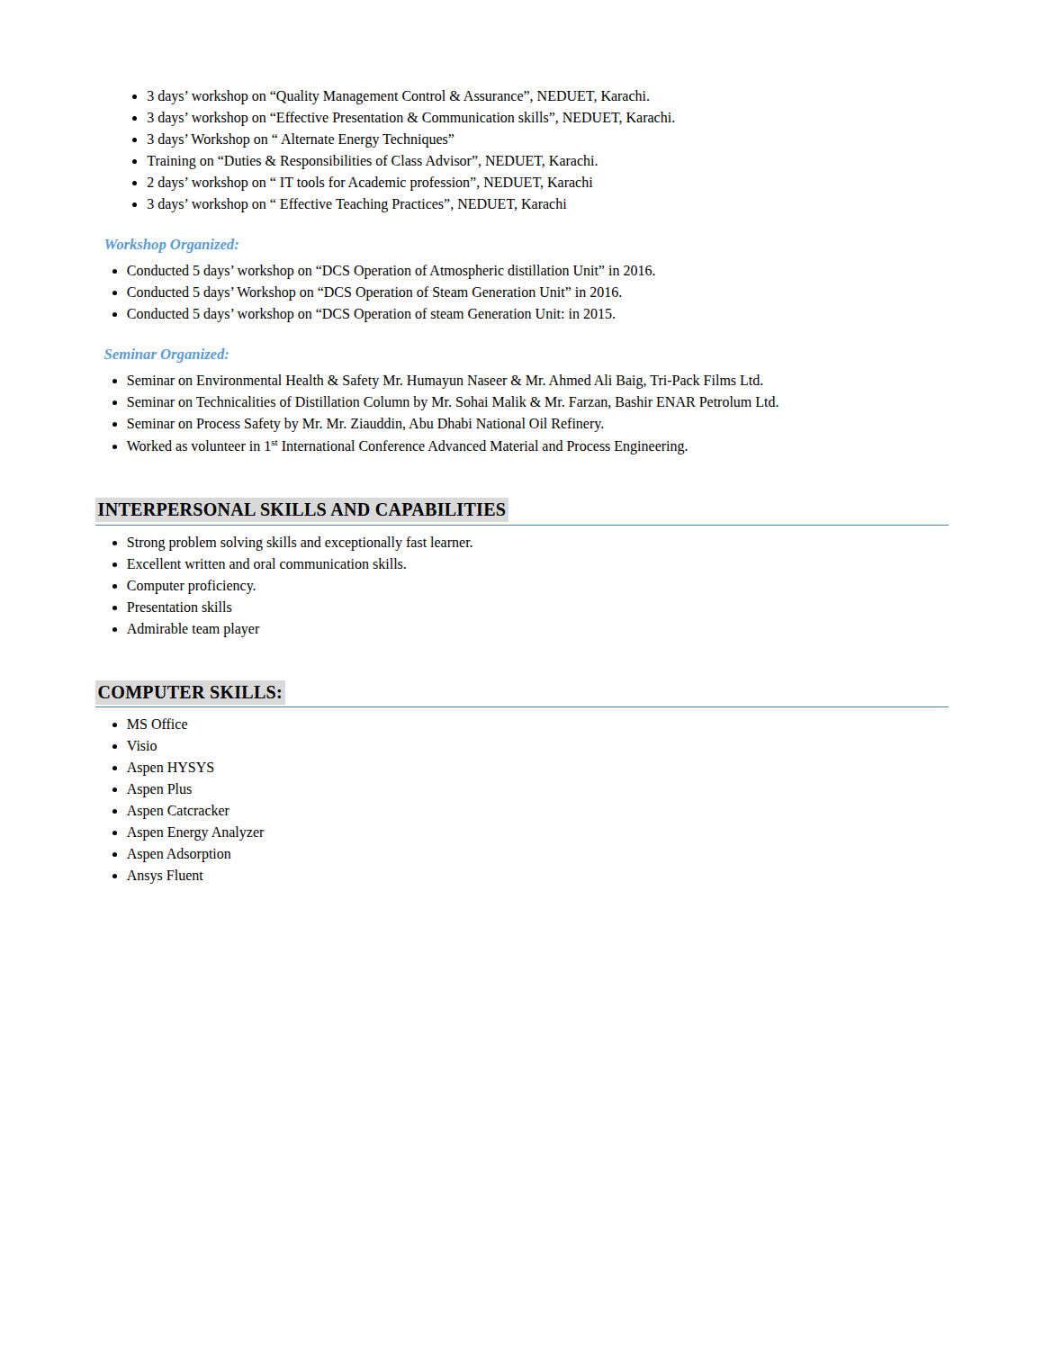3 days’ workshop on “Quality Management Control & Assurance”, NEDUET, Karachi.
3 days’ workshop on “Effective Presentation & Communication skills”, NEDUET, Karachi.
3 days’ Workshop on “ Alternate Energy Techniques”
Training on “Duties & Responsibilities of Class Advisor”, NEDUET, Karachi.
2 days’ workshop on “ IT tools for Academic profession”, NEDUET, Karachi
3 days’ workshop on “ Effective Teaching Practices”, NEDUET, Karachi
Workshop Organized:
Conducted 5 days’ workshop on “DCS Operation of Atmospheric distillation Unit” in 2016.
Conducted 5 days’ Workshop on “DCS Operation of Steam Generation Unit” in 2016.
Conducted 5 days’ workshop on “DCS Operation of steam Generation Unit: in 2015.
Seminar Organized:
Seminar on Environmental Health & Safety Mr. Humayun Naseer & Mr. Ahmed Ali Baig, Tri-Pack Films Ltd.
Seminar on Technicalities of Distillation Column by Mr. Sohai Malik & Mr. Farzan, Bashir ENAR Petrolum Ltd.
Seminar on Process Safety by Mr. Mr. Ziauddin, Abu Dhabi National Oil Refinery.
Worked as volunteer in 1st International Conference Advanced Material and Process Engineering.
INTERPERSONAL SKILLS AND CAPABILITIES
Strong problem solving skills and exceptionally fast learner.
Excellent written and oral communication skills.
Computer proficiency.
Presentation skills
Admirable team player
COMPUTER SKILLS:
MS Office
Visio
Aspen HYSYS
Aspen Plus
Aspen Catcracker
Aspen Energy Analyzer
Aspen Adsorption
Ansys Fluent